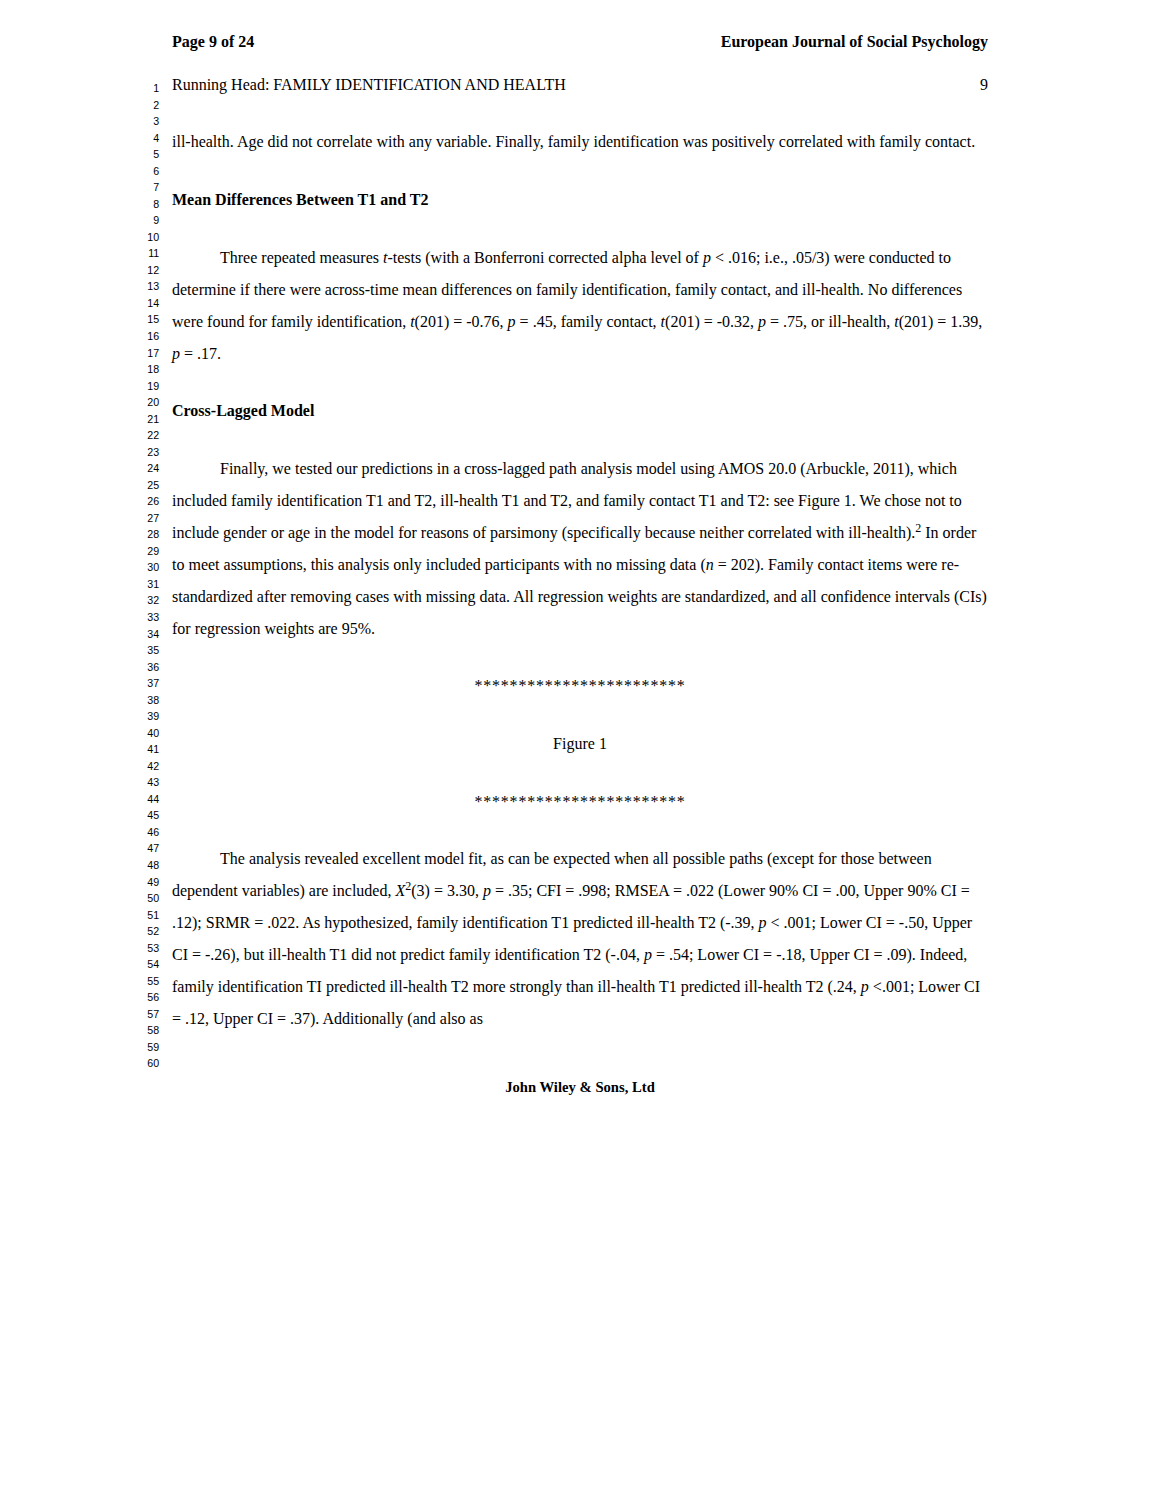1
2
3
4
5
6
7
8
9
10
11
12
13
14
15
16
17
18
19
20
21
22
23
24
25
26
27
28
29
30
31
32
33
34
35
36
37
38
39
40
41
42
43
44
45
46
47
48
49
50
51
52
53
54
55
56
57
58
59
60
Page 9 of 24 European Journal of Social Psychology
Running Head: FAMILY IDENTIFICATION AND HEALTH 9
ill-health. Age did not correlate with any variable. Finally, family identification was positively correlated with family contact.
Mean Differences Between T1 and T2
Three repeated measures t-tests (with a Bonferroni corrected alpha level of p < .016; i.e., .05/3) were conducted to determine if there were across-time mean differences on family identification, family contact, and ill-health. No differences were found for family identification, t(201) = -0.76, p = .45, family contact, t(201) = -0.32, p = .75, or ill-health, t(201) = 1.39, p = .17.
Cross-Lagged Model
Finally, we tested our predictions in a cross-lagged path analysis model using AMOS 20.0 (Arbuckle, 2011), which included family identification T1 and T2, ill-health T1 and T2, and family contact T1 and T2: see Figure 1. We chose not to include gender or age in the model for reasons of parsimony (specifically because neither correlated with ill-health).2 In order to meet assumptions, this analysis only included participants with no missing data (n = 202). Family contact items were re-standardized after removing cases with missing data. All regression weights are standardized, and all confidence intervals (CIs) for regression weights are 95%.
************************
Figure 1
************************
The analysis revealed excellent model fit, as can be expected when all possible paths (except for those between dependent variables) are included, X2(3) = 3.30, p = .35; CFI = .998; RMSEA = .022 (Lower 90% CI = .00, Upper 90% CI = .12); SRMR = .022. As hypothesized, family identification T1 predicted ill-health T2 (-.39, p < .001; Lower CI = -.50, Upper CI = -.26), but ill-health T1 did not predict family identification T2 (-.04, p = .54; Lower CI = -.18, Upper CI = .09). Indeed, family identification TI predicted ill-health T2 more strongly than ill-health T1 predicted ill-health T2 (.24, p <.001; Lower CI = .12, Upper CI = .37). Additionally (and also as
John Wiley & Sons, Ltd